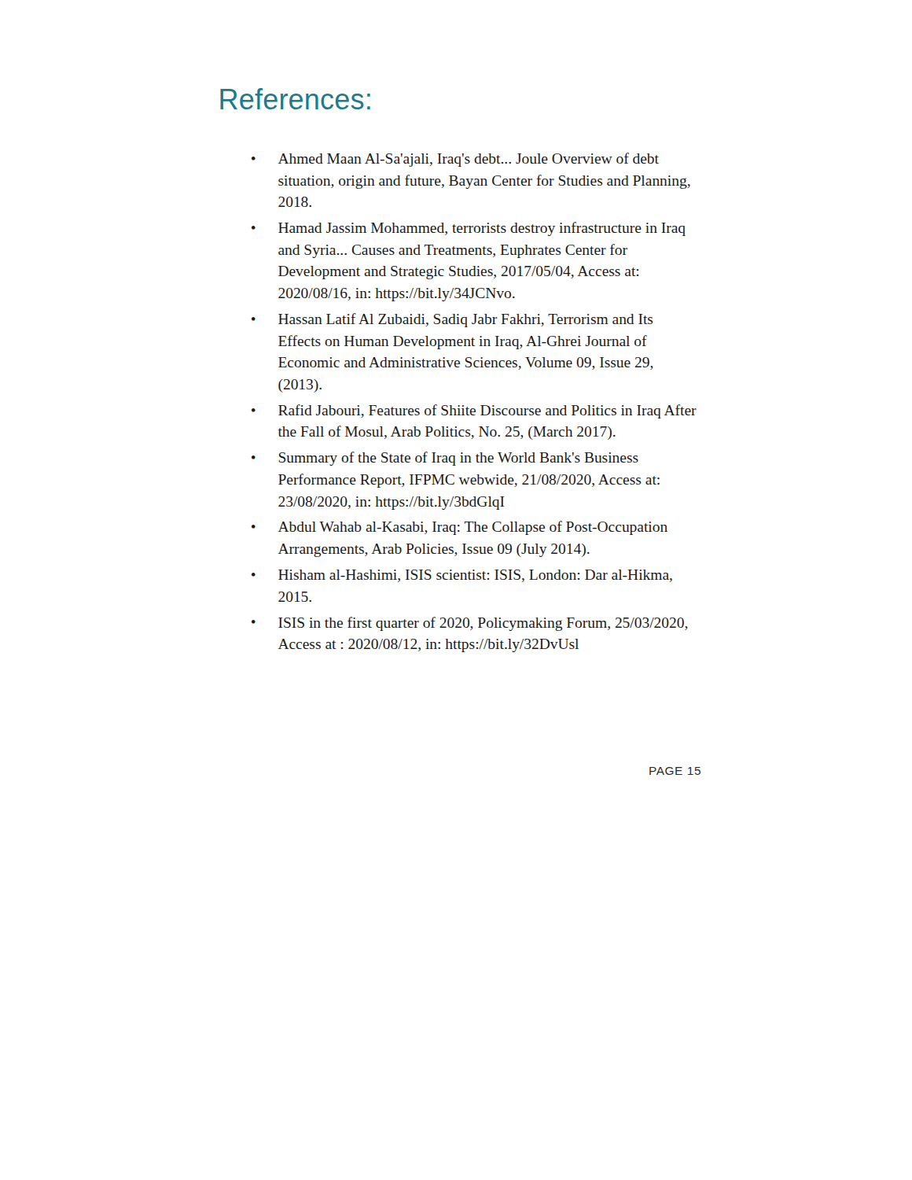References:
Ahmed Maan Al-Sa'ajali, Iraq's debt... Joule Overview of debt situation, origin and future, Bayan Center for Studies and Planning, 2018.
Hamad Jassim Mohammed, terrorists destroy infrastructure in Iraq and Syria... Causes and Treatments, Euphrates Center for Development and Strategic Studies, 2017/05/04, Access at: 2020/08/16, in: https://bit.ly/34JCNvo.
Hassan Latif Al Zubaidi, Sadiq Jabr Fakhri, Terrorism and Its Effects on Human Development in Iraq, Al-Ghrei Journal of Economic and Administrative Sciences, Volume 09, Issue 29, (2013).
Rafid Jabouri, Features of Shiite Discourse and Politics in Iraq After the Fall of Mosul, Arab Politics, No. 25, (March 2017).
Summary of the State of Iraq in the World Bank's Business Performance Report, IFPMC webwide, 21/08/2020, Access at: 23/08/2020, in: https://bit.ly/3bdGlqI
Abdul Wahab al-Kasabi, Iraq: The Collapse of Post-Occupation Arrangements, Arab Policies, Issue 09 (July 2014).
Hisham al-Hashimi, ISIS scientist: ISIS, London: Dar al-Hikma, 2015.
ISIS in the first quarter of 2020, Policymaking Forum, 25/03/2020, Access at : 2020/08/12, in: https://bit.ly/32DvUsl
PAGE 15